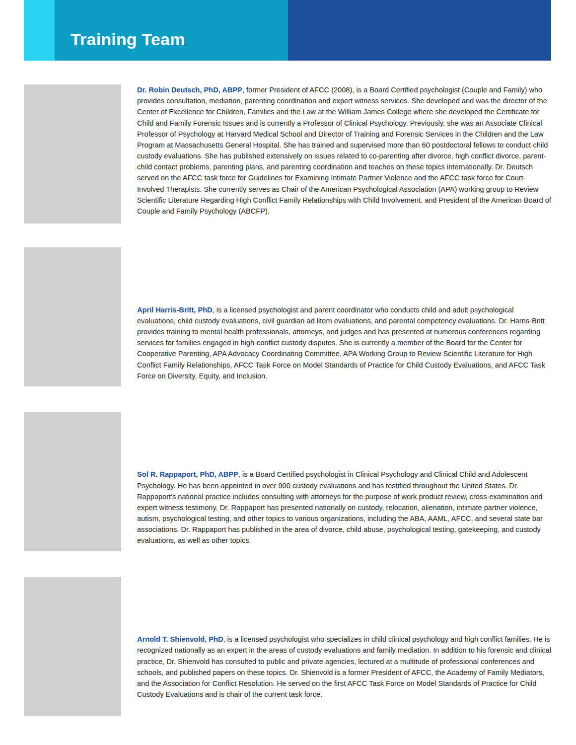Training Team
Dr. Robin Deutsch, PhD, ABPP, former President of AFCC (2008), is a Board Certified psychologist (Couple and Family) who provides consultation, mediation, parenting coordination and expert witness services. She developed and was the director of the Center of Excellence for Children, Families and the Law at the William James College where she developed the Certificate for Child and Family Forensic Issues and is currently a Professor of Clinical Psychology. Previously, she was an Associate Clinical Professor of Psychology at Harvard Medical School and Director of Training and Forensic Services in the Children and the Law Program at Massachusetts General Hospital. She has trained and supervised more than 60 postdoctoral fellows to conduct child custody evaluations. She has published extensively on issues related to co-parenting after divorce, high conflict divorce, parent-child contact problems, parenting plans, and parenting coordination and teaches on these topics internationally. Dr. Deutsch served on the AFCC task force for Guidelines for Examining Intimate Partner Violence and the AFCC task force for Court-Involved Therapists. She currently serves as Chair of the American Psychological Association (APA) working group to Review Scientific Literature Regarding High Conflict Family Relationships with Child Involvement. and President of the American Board of Couple and Family Psychology (ABCFP).
April Harris-Britt, PhD, is a licensed psychologist and parent coordinator who conducts child and adult psychological evaluations, child custody evaluations, civil guardian ad litem evaluations, and parental competency evaluations. Dr. Harris-Britt provides training to mental health professionals, attorneys, and judges and has presented at numerous conferences regarding services for families engaged in high-conflict custody disputes. She is currently a member of the Board for the Center for Cooperative Parenting, APA Advocacy Coordinating Committee, APA Working Group to Review Scientific Literature for High Conflict Family Relationships, AFCC Task Force on Model Standards of Practice for Child Custody Evaluations, and AFCC Task Force on Diversity, Equity, and Inclusion.
Sol R. Rappaport, PhD, ABPP, is a Board Certified psychologist in Clinical Psychology and Clinical Child and Adolescent Psychology. He has been appointed in over 900 custody evaluations and has testified throughout the United States. Dr. Rappaport's national practice includes consulting with attorneys for the purpose of work product review, cross-examination and expert witness testimony. Dr. Rappaport has presented nationally on custody, relocation, alienation, intimate partner violence, autism, psychological testing, and other topics to various organizations, including the ABA, AAML, AFCC, and several state bar associations. Dr. Rappaport has published in the area of divorce, child abuse, psychological testing, gatekeeping, and custody evaluations, as well as other topics.
Arnold T. Shienvold, PhD, is a licensed psychologist who specializes in child clinical psychology and high conflict families. He is recognized nationally as an expert in the areas of custody evaluations and family mediation. In addition to his forensic and clinical practice, Dr. Shienvold has consulted to public and private agencies, lectured at a multitude of professional conferences and schools, and published papers on these topics. Dr. Shienvold is a former President of AFCC, the Academy of Family Mediators, and the Association for Conflict Resolution. He served on the first AFCC Task Force on Model Standards of Practice for Child Custody Evaluations and is chair of the current task force.